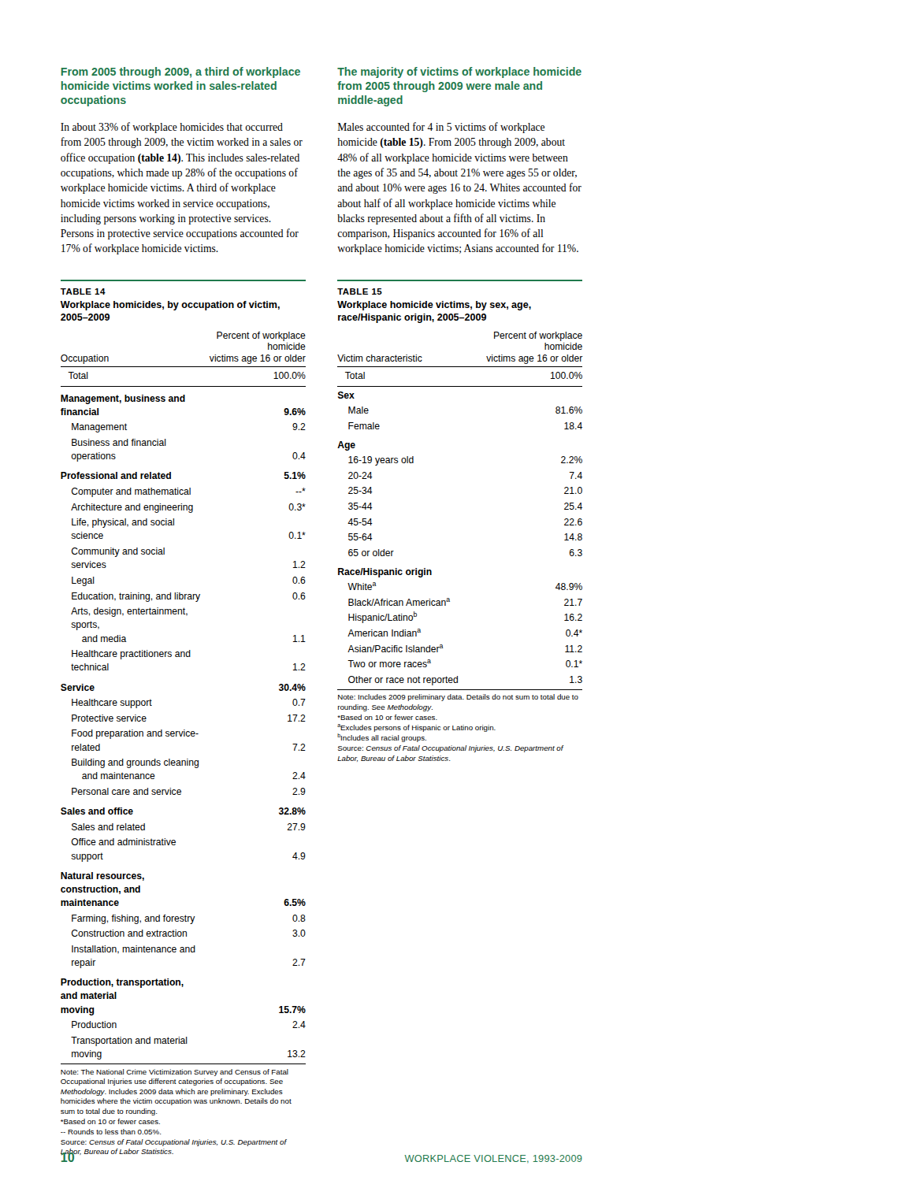From 2005 through 2009, a third of workplace homicide victims worked in sales-related occupations
In about 33% of workplace homicides that occurred from 2005 through 2009, the victim worked in a sales or office occupation (table 14). This includes sales-related occupations, which made up 28% of the occupations of workplace homicide victims. A third of workplace homicide victims worked in service occupations, including persons working in protective services. Persons in protective service occupations accounted for 17% of workplace homicide victims.
Table 14
Workplace homicides, by occupation of victim, 2005–2009
| Occupation | Percent of workplace homicide victims age 16 or older |
| --- | --- |
| Total | 100.0% |
| Management, business and financial | 9.6% |
| Management | 9.2 |
| Business and financial operations | 0.4 |
| Professional and related | 5.1% |
| Computer and mathematical | --* |
| Architecture and engineering | 0.3* |
| Life, physical, and social science | 0.1* |
| Community and social services | 1.2 |
| Legal | 0.6 |
| Education, training, and library | 0.6 |
| Arts, design, entertainment, sports, and media | 1.1 |
| Healthcare practitioners and technical | 1.2 |
| Service | 30.4% |
| Healthcare support | 0.7 |
| Protective service | 17.2 |
| Food preparation and service-related | 7.2 |
| Building and grounds cleaning and maintenance | 2.4 |
| Personal care and service | 2.9 |
| Sales and office | 32.8% |
| Sales and related | 27.9 |
| Office and administrative support | 4.9 |
| Natural resources, construction, and maintenance | 6.5% |
| Farming, fishing, and forestry | 0.8 |
| Construction and extraction | 3.0 |
| Installation, maintenance and repair | 2.7 |
| Production, transportation, and material moving | 15.7% |
| Production | 2.4 |
| Transportation and material moving | 13.2 |
Note: The National Crime Victimization Survey and Census of Fatal Occupational Injuries use different categories of occupations. See Methodology. Includes 2009 data which are preliminary. Excludes homicides where the victim occupation was unknown. Details do not sum to total due to rounding.
*Based on 10 or fewer cases.
-- Rounds to less than 0.05%.
Source: Census of Fatal Occupational Injuries, U.S. Department of Labor, Bureau of Labor Statistics.
The majority of victims of workplace homicide from 2005 through 2009 were male and middle-aged
Males accounted for 4 in 5 victims of workplace homicide (table 15). From 2005 through 2009, about 48% of all workplace homicide victims were between the ages of 35 and 54, about 21% were ages 55 or older, and about 10% were ages 16 to 24. Whites accounted for about half of all workplace homicide victims while blacks represented about a fifth of all victims. In comparison, Hispanics accounted for 16% of all workplace homicide victims; Asians accounted for 11%.
Table 15
Workplace homicide victims, by sex, age, race/Hispanic origin, 2005–2009
| Victim characteristic | Percent of workplace homicide victims age 16 or older |
| --- | --- |
| Total | 100.0% |
| Sex | |
| Male | 81.6% |
| Female | 18.4 |
| Age | |
| 16-19 years old | 2.2% |
| 20-24 | 7.4 |
| 25-34 | 21.0 |
| 35-44 | 25.4 |
| 45-54 | 22.6 |
| 55-64 | 14.8 |
| 65 or older | 6.3 |
| Race/Hispanic origin | |
| White a | 48.9% |
| Black/African American a | 21.7 |
| Hispanic/Latino b | 16.2 |
| American Indian a | 0.4* |
| Asian/Pacific Islander a | 11.2 |
| Two or more races a | 0.1* |
| Other or race not reported | 1.3 |
Note: Includes 2009 preliminary data. Details do not sum to total due to rounding. See Methodology.
*Based on 10 or fewer cases.
aExcludes persons of Hispanic or Latino origin.
bIncludes all racial groups.
Source: Census of Fatal Occupational Injuries, U.S. Department of Labor, Bureau of Labor Statistics.
10
WORKPLACE VIOLENCE, 1993-2009